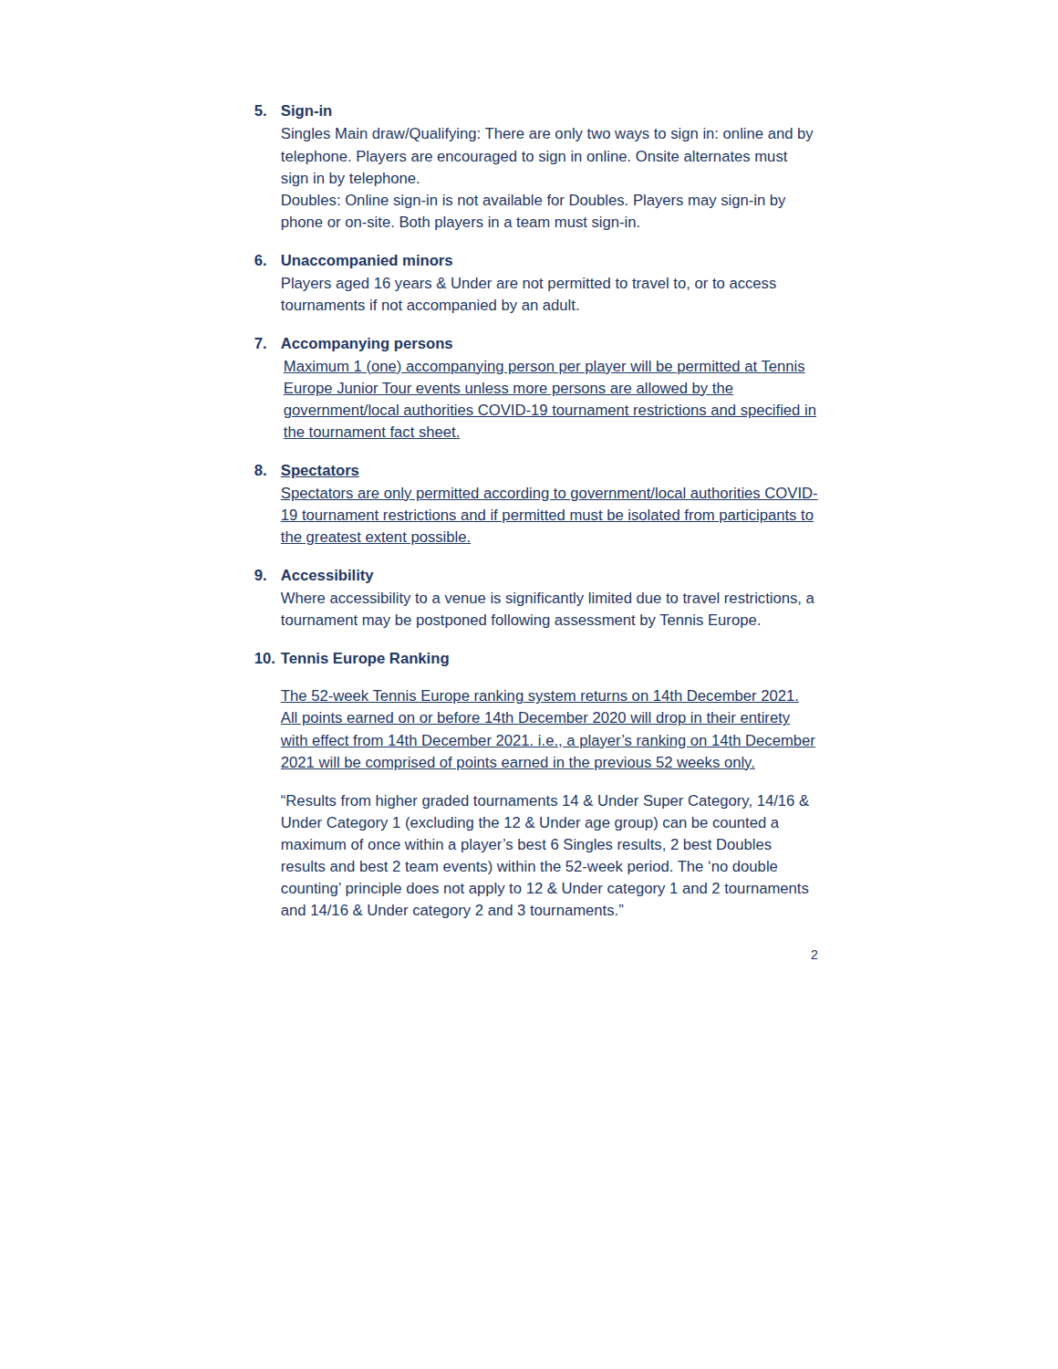5.
Sign-in
Singles Main draw/Qualifying: There are only two ways to sign in: online and by telephone. Players are encouraged to sign in online. Onsite alternates must sign in by telephone.
Doubles: Online sign-in is not available for Doubles. Players may sign-in by phone or on-site. Both players in a team must sign-in.
6.
Unaccompanied minors
Players aged 16 years & Under are not permitted to travel to, or to access tournaments if not accompanied by an adult.
7.
Accompanying persons
Maximum 1 (one) accompanying person per player will be permitted at Tennis Europe Junior Tour events unless more persons are allowed by the government/local authorities COVID-19 tournament restrictions and specified in the tournament fact sheet.
8.
Spectators
Spectators are only permitted according to government/local authorities COVID-19 tournament restrictions and if permitted must be isolated from participants to the greatest extent possible.
9.
Accessibility
Where accessibility to a venue is significantly limited due to travel restrictions, a tournament may be postponed following assessment by Tennis Europe.
10.
Tennis Europe Ranking
The 52-week Tennis Europe ranking system returns on 14th December 2021. All points earned on or before 14th December 2020 will drop in their entirety with effect from 14th December 2021. i.e., a player’s ranking on 14th December 2021 will be comprised of points earned in the previous 52 weeks only.
“Results from higher graded tournaments 14 & Under Super Category, 14/16 & Under Category 1 (excluding the 12 & Under age group) can be counted a maximum of once within a player’s best 6 Singles results, 2 best Doubles results and best 2 team events) within the 52-week period. The ‘no double counting’ principle does not apply to 12 & Under category 1 and 2 tournaments and 14/16 & Under category 2 and 3 tournaments.”
2